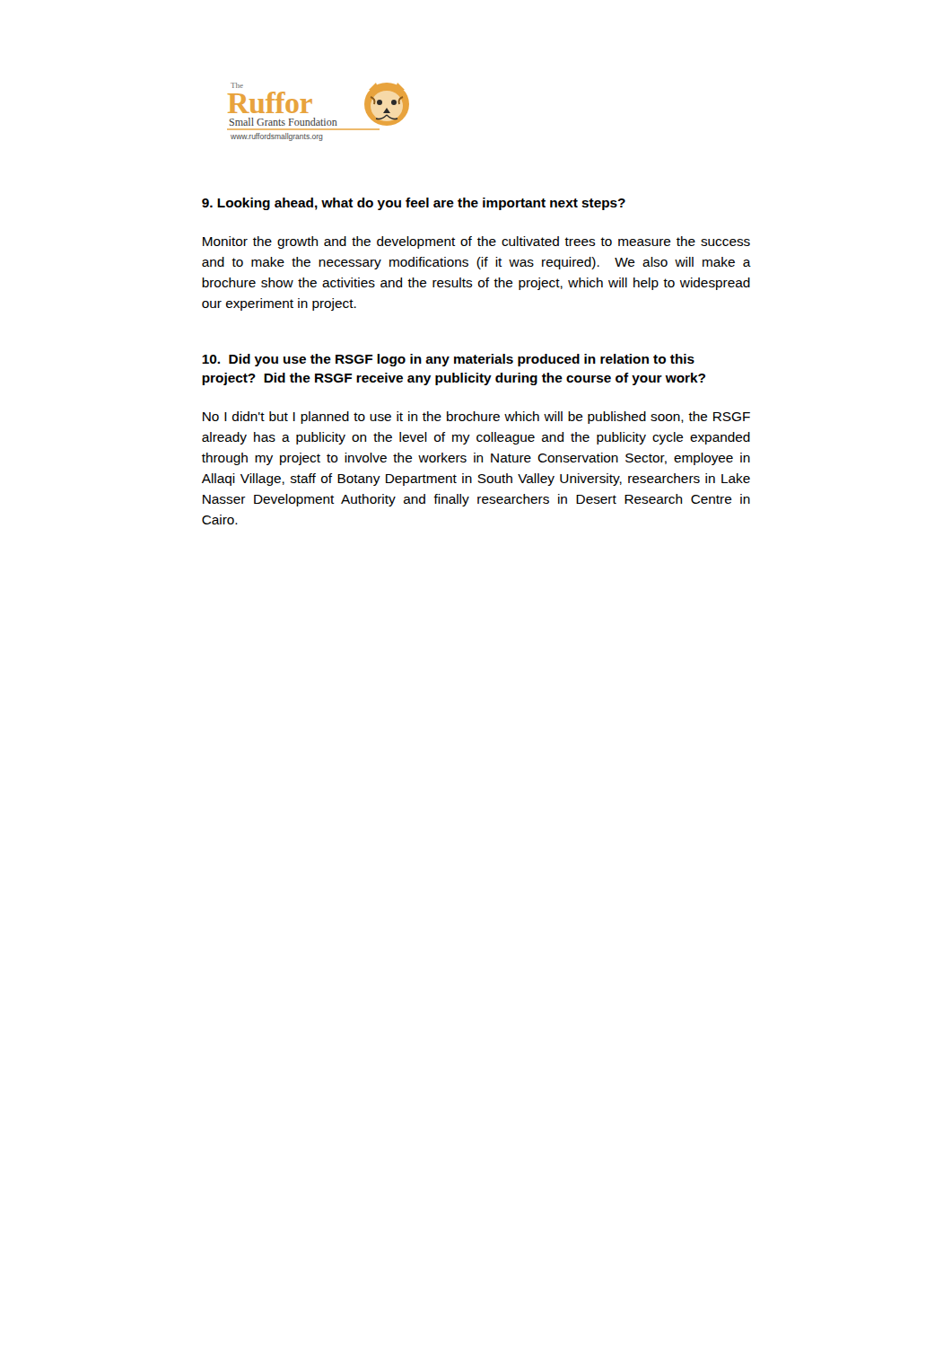The Ruffor Small Grants Foundation www.ruffordsmallgrants.org
9. Looking ahead, what do you feel are the important next steps?
Monitor the growth and the development of the cultivated trees to measure the success and to make the necessary modifications (if it was required). We also will make a brochure show the activities and the results of the project, which will help to widespread our experiment in project.
10. Did you use the RSGF logo in any materials produced in relation to this project? Did the RSGF receive any publicity during the course of your work?
No I didn't but I planned to use it in the brochure which will be published soon, the RSGF already has a publicity on the level of my colleague and the publicity cycle expanded through my project to involve the workers in Nature Conservation Sector, employee in Allaqi Village, staff of Botany Department in South Valley University, researchers in Lake Nasser Development Authority and finally researchers in Desert Research Centre in Cairo.